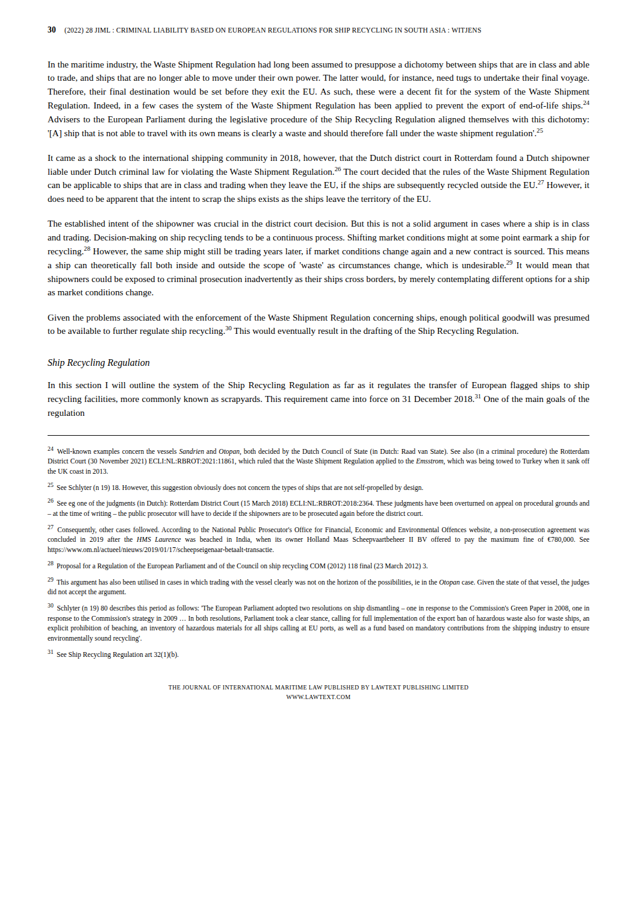30 (2022) 28 JIML : Criminal liability based on European regulations for ship recycling in South Asia : Witjens
In the maritime industry, the Waste Shipment Regulation had long been assumed to presuppose a dichotomy between ships that are in class and able to trade, and ships that are no longer able to move under their own power. The latter would, for instance, need tugs to undertake their final voyage. Therefore, their final destination would be set before they exit the EU. As such, these were a decent fit for the system of the Waste Shipment Regulation. Indeed, in a few cases the system of the Waste Shipment Regulation has been applied to prevent the export of end-of-life ships.24 Advisers to the European Parliament during the legislative procedure of the Ship Recycling Regulation aligned themselves with this dichotomy: '[A] ship that is not able to travel with its own means is clearly a waste and should therefore fall under the waste shipment regulation'.25
It came as a shock to the international shipping community in 2018, however, that the Dutch district court in Rotterdam found a Dutch shipowner liable under Dutch criminal law for violating the Waste Shipment Regulation.26 The court decided that the rules of the Waste Shipment Regulation can be applicable to ships that are in class and trading when they leave the EU, if the ships are subsequently recycled outside the EU.27 However, it does need to be apparent that the intent to scrap the ships exists as the ships leave the territory of the EU.
The established intent of the shipowner was crucial in the district court decision. But this is not a solid argument in cases where a ship is in class and trading. Decision-making on ship recycling tends to be a continuous process. Shifting market conditions might at some point earmark a ship for recycling.28 However, the same ship might still be trading years later, if market conditions change again and a new contract is sourced. This means a ship can theoretically fall both inside and outside the scope of 'waste' as circumstances change, which is undesirable.29 It would mean that shipowners could be exposed to criminal prosecution inadvertently as their ships cross borders, by merely contemplating different options for a ship as market conditions change.
Given the problems associated with the enforcement of the Waste Shipment Regulation concerning ships, enough political goodwill was presumed to be available to further regulate ship recycling.30 This would eventually result in the drafting of the Ship Recycling Regulation.
Ship Recycling Regulation
In this section I will outline the system of the Ship Recycling Regulation as far as it regulates the transfer of European flagged ships to ship recycling facilities, more commonly known as scrapyards. This requirement came into force on 31 December 2018.31 One of the main goals of the regulation
24 Well-known examples concern the vessels Sandrien and Otopan, both decided by the Dutch Council of State (in Dutch: Raad van State). See also (in a criminal procedure) the Rotterdam District Court (30 November 2021) ECLI:NL:RBROT:2021:11861, which ruled that the Waste Shipment Regulation applied to the Emsstrom, which was being towed to Turkey when it sank off the UK coast in 2013.
25 See Schlyter (n 19) 18. However, this suggestion obviously does not concern the types of ships that are not self-propelled by design.
26 See eg one of the judgments (in Dutch): Rotterdam District Court (15 March 2018) ECLI:NL:RBROT:2018:2364. These judgments have been overturned on appeal on procedural grounds and – at the time of writing – the public prosecutor will have to decide if the shipowners are to be prosecuted again before the district court.
27 Consequently, other cases followed. According to the National Public Prosecutor's Office for Financial, Economic and Environmental Offences website, a non-prosecution agreement was concluded in 2019 after the HMS Laurence was beached in India, when its owner Holland Maas Scheepvaartbeheer II BV offered to pay the maximum fine of €780,000. See https://www.om.nl/actueel/nieuws/2019/01/17/scheepseigenaar-betaalt-transactie.
28 Proposal for a Regulation of the European Parliament and of the Council on ship recycling COM (2012) 118 final (23 March 2012) 3.
29 This argument has also been utilised in cases in which trading with the vessel clearly was not on the horizon of the possibilities, ie in the Otopan case. Given the state of that vessel, the judges did not accept the argument.
30 Schlyter (n 19) 80 describes this period as follows: 'The European Parliament adopted two resolutions on ship dismantling – one in response to the Commission's Green Paper in 2008, one in response to the Commission's strategy in 2009 … In both resolutions, Parliament took a clear stance, calling for full implementation of the export ban of hazardous waste also for waste ships, an explicit prohibition of beaching, an inventory of hazardous materials for all ships calling at EU ports, as well as a fund based on mandatory contributions from the shipping industry to ensure environmentally sound recycling'.
31 See Ship Recycling Regulation art 32(1)(b).
The Journal of International Maritime Law published by Lawtext Publishing Limited
www.lawtext.com